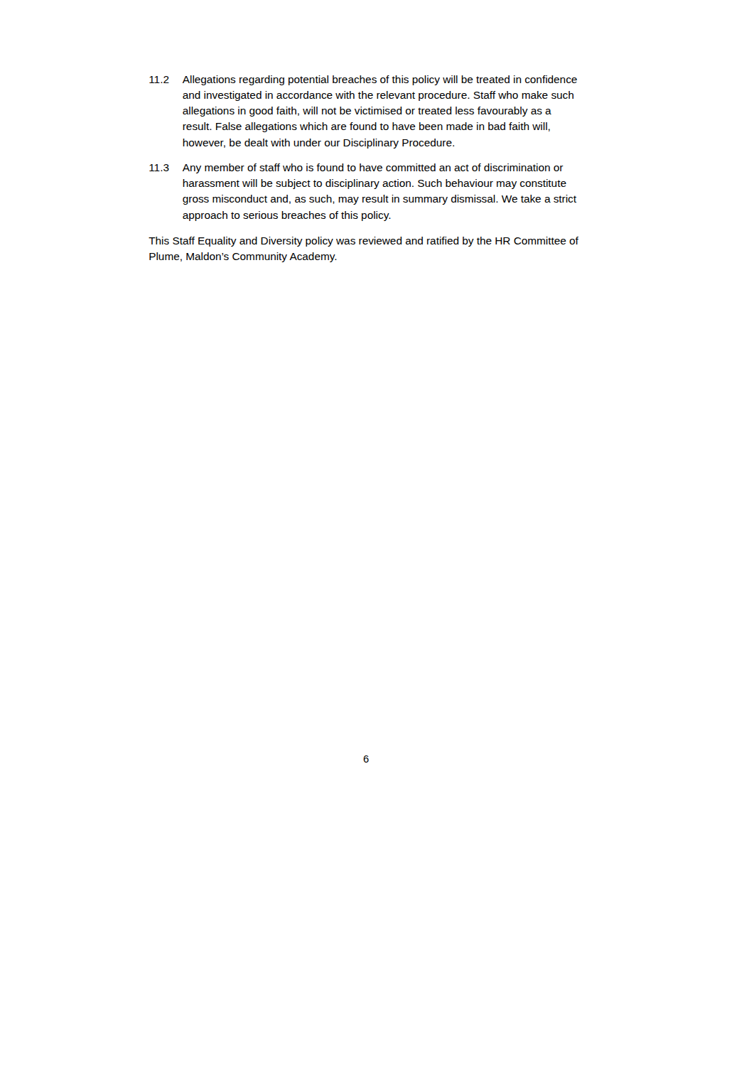11.2
Allegations regarding potential breaches of this policy will be treated in confidence and investigated in accordance with the relevant procedure. Staff who make such allegations in good faith, will not be victimised or treated less favourably as a result. False allegations which are found to have been made in bad faith will, however, be dealt with under our Disciplinary Procedure.
11.3
Any member of staff who is found to have committed an act of discrimination or harassment will be subject to disciplinary action. Such behaviour may constitute gross misconduct and, as such, may result in summary dismissal. We take a strict approach to serious breaches of this policy.
This Staff Equality and Diversity policy was reviewed and ratified by the HR Committee of Plume, Maldon’s Community Academy.
6